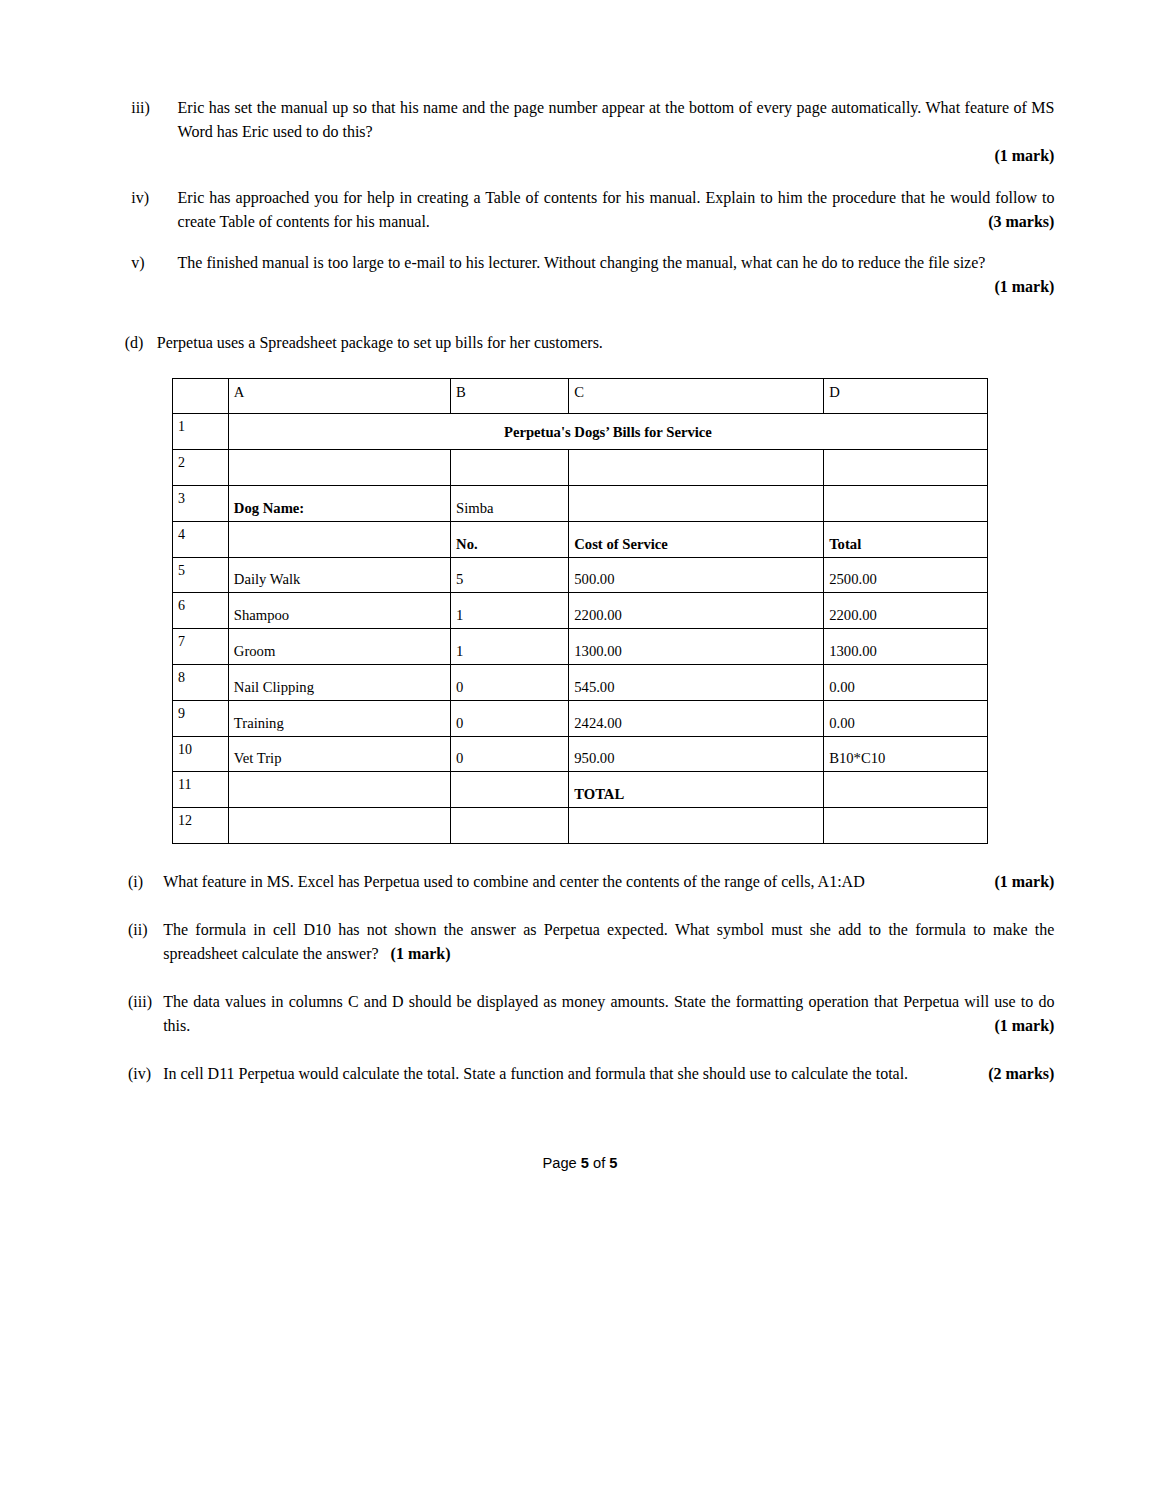iii) Eric has set the manual up so that his name and the page number appear at the bottom of every page automatically. What feature of MS Word has Eric used to do this? (1 mark)
iv) Eric has approached you for help in creating a Table of contents for his manual. Explain to him the procedure that he would follow to create Table of contents for his manual. (3 marks)
v) The finished manual is too large to e-mail to his lecturer. Without changing the manual, what can he do to reduce the file size? (1 mark)
(d) Perpetua uses a Spreadsheet package to set up bills for her customers.
| | A | B | C | D |
| 1 | Perpetua's Dogs’ Bills for Service |
| 2 | | | | |
| 3 | Dog Name: | Simba | | |
| 4 | | No. | Cost of Service | Total |
| 5 | Daily Walk | 5 | 500.00 | 2500.00 |
| 6 | Shampoo | 1 | 2200.00 | 2200.00 |
| 7 | Groom | 1 | 1300.00 | 1300.00 |
| 8 | Nail Clipping | 0 | 545.00 | 0.00 |
| 9 | Training | 0 | 2424.00 | 0.00 |
| 10 | Vet Trip | 0 | 950.00 | B10*C10 |
| 11 | | | TOTAL | |
| 12 | | | | |
(i) What feature in MS. Excel has Perpetua used to combine and center the contents of the range of cells, A1:AD (1 mark)
(ii) The formula in cell D10 has not shown the answer as Perpetua expected. What symbol must she add to the formula to make the spreadsheet calculate the answer? (1 mark)
(iii) The data values in columns C and D should be displayed as money amounts. State the formatting operation that Perpetua will use to do this. (1 mark)
(iv) In cell D11 Perpetua would calculate the total. State a function and formula that she should use to calculate the total. (2 marks)
Page 5 of 5